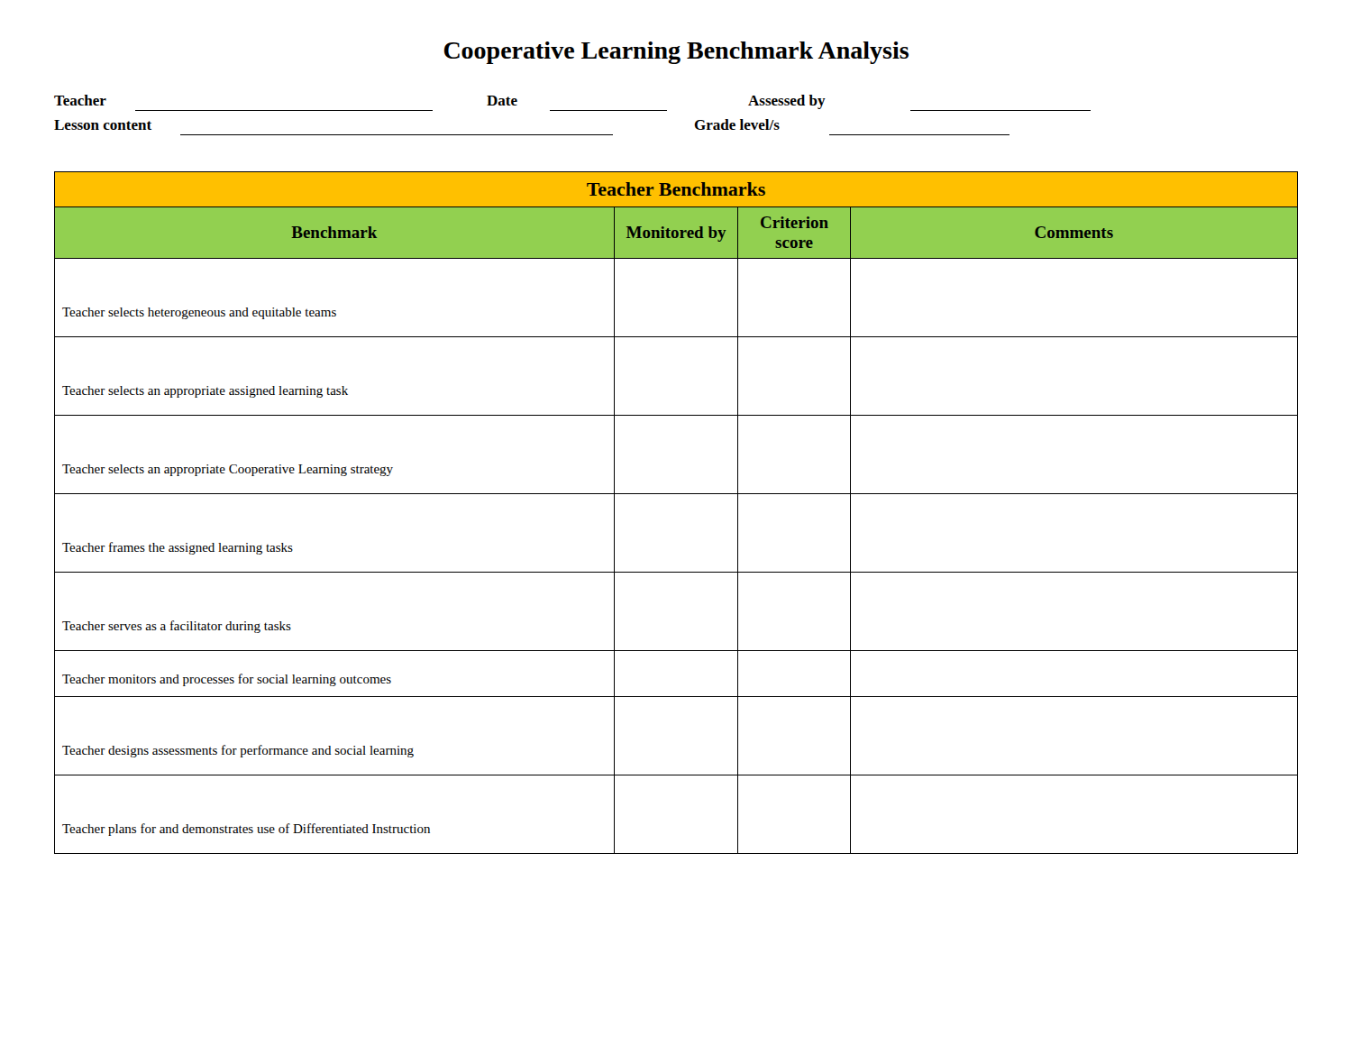Cooperative Learning Benchmark Analysis
Teacher Date Assessed by
Lesson content Grade level/s
| Teacher Benchmarks |
| --- |
| Benchmark | Monitored by | Criterion score | Comments |
| Teacher selects heterogeneous and equitable teams | | | |
| Teacher selects an appropriate assigned learning task | | | |
| Teacher selects an appropriate Cooperative Learning strategy | | | |
| Teacher frames the assigned learning tasks | | | |
| Teacher serves as a facilitator during tasks | | | |
| Teacher monitors and processes for social learning outcomes | | | |
| Teacher designs assessments for performance and social learning | | | |
| Teacher plans for and demonstrates use of Differentiated Instruction | | | |